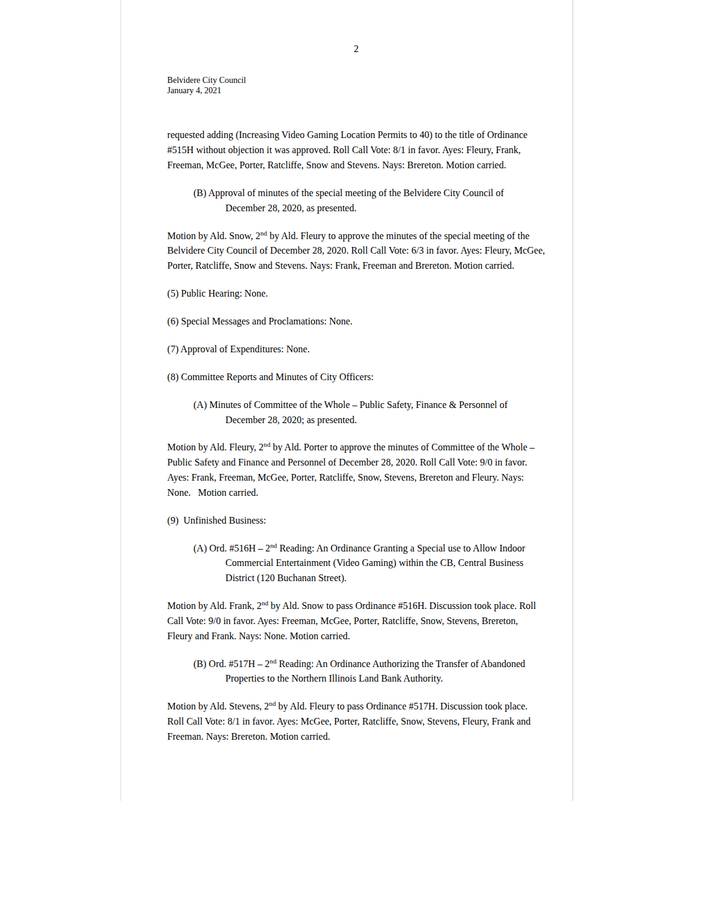2
Belvidere City Council
January 4, 2021
requested adding (Increasing Video Gaming Location Permits to 40) to the title of Ordinance #515H without objection it was approved. Roll Call Vote: 8/1 in favor. Ayes: Fleury, Frank, Freeman, McGee, Porter, Ratcliffe, Snow and Stevens. Nays: Brereton. Motion carried.
(B) Approval of minutes of the special meeting of the Belvidere City Council of December 28, 2020, as presented.
Motion by Ald. Snow, 2nd by Ald. Fleury to approve the minutes of the special meeting of the Belvidere City Council of December 28, 2020. Roll Call Vote: 6/3 in favor. Ayes: Fleury, McGee, Porter, Ratcliffe, Snow and Stevens. Nays: Frank, Freeman and Brereton. Motion carried.
(5) Public Hearing: None.
(6) Special Messages and Proclamations: None.
(7) Approval of Expenditures: None.
(8) Committee Reports and Minutes of City Officers:
(A) Minutes of Committee of the Whole – Public Safety, Finance & Personnel of December 28, 2020; as presented.
Motion by Ald. Fleury, 2nd by Ald. Porter to approve the minutes of Committee of the Whole – Public Safety and Finance and Personnel of December 28, 2020. Roll Call Vote: 9/0 in favor. Ayes: Frank, Freeman, McGee, Porter, Ratcliffe, Snow, Stevens, Brereton and Fleury. Nays: None. Motion carried.
(9) Unfinished Business:
(A) Ord. #516H – 2nd Reading: An Ordinance Granting a Special use to Allow Indoor Commercial Entertainment (Video Gaming) within the CB, Central Business District (120 Buchanan Street).
Motion by Ald. Frank, 2nd by Ald. Snow to pass Ordinance #516H. Discussion took place. Roll Call Vote: 9/0 in favor. Ayes: Freeman, McGee, Porter, Ratcliffe, Snow, Stevens, Brereton, Fleury and Frank. Nays: None. Motion carried.
(B) Ord. #517H – 2nd Reading: An Ordinance Authorizing the Transfer of Abandoned Properties to the Northern Illinois Land Bank Authority.
Motion by Ald. Stevens, 2nd by Ald. Fleury to pass Ordinance #517H. Discussion took place. Roll Call Vote: 8/1 in favor. Ayes: McGee, Porter, Ratcliffe, Snow, Stevens, Fleury, Frank and Freeman. Nays: Brereton. Motion carried.